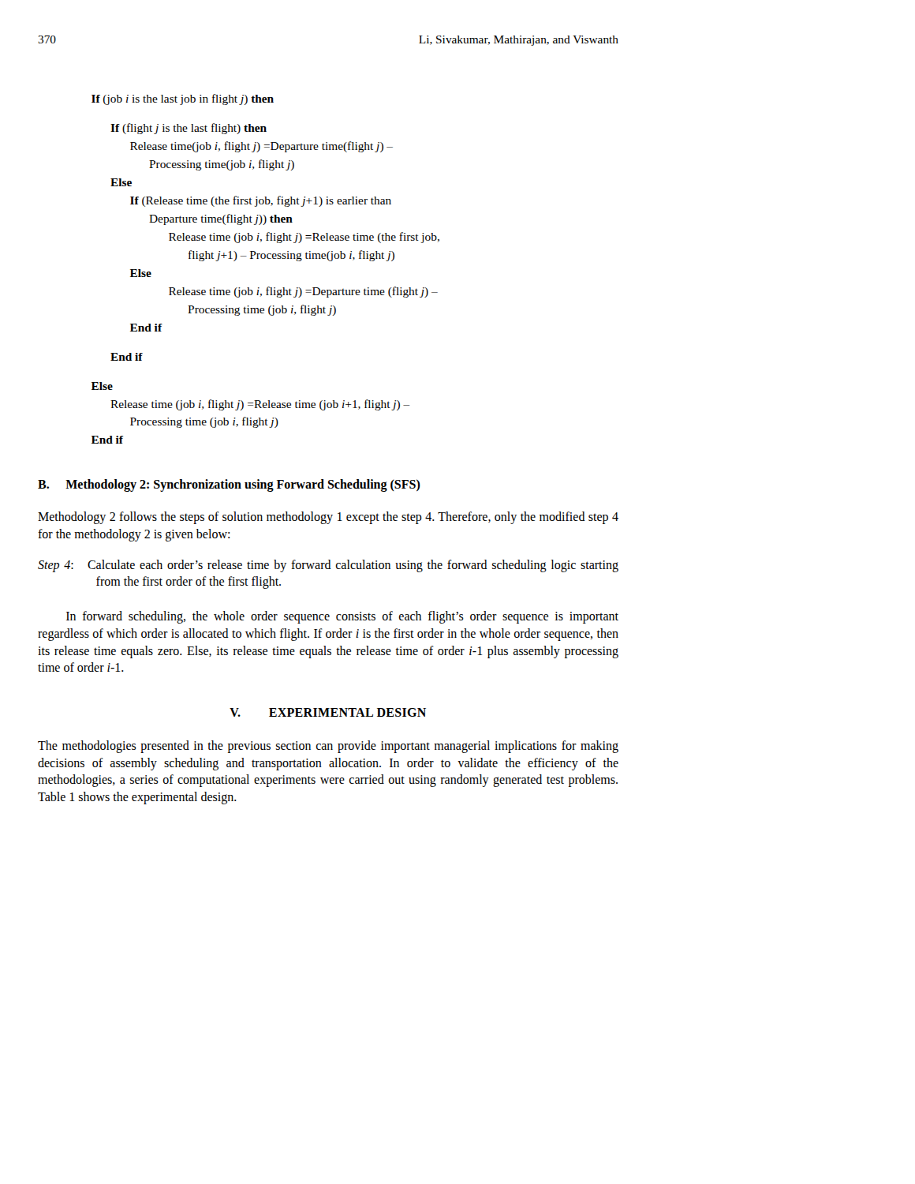370 Li, Sivakumar, Mathirajan, and Viswanth
If (job i is the last job in flight j) then
If (flight j is the last flight) then
Release time(job i, flight j) =Departure time(flight j) –
Processing time(job i, flight j)
Else
If (Release time (the first job, fight j+1) is earlier than
Departure time(flight j)) then
Release time (job i, flight j) =Release time (the first job,
flight j+1) – Processing time(job i, flight j)
Else
Release time (job i, flight j) =Departure time (flight j) –
Processing time (job i, flight j)
End if
End if
Else
Release time (job i, flight j) =Release time (job i+1, flight j) –
Processing time (job i, flight j)
End if
B. Methodology 2: Synchronization using Forward Scheduling (SFS)
Methodology 2 follows the steps of solution methodology 1 except the step 4. Therefore, only the modified step 4 for the methodology 2 is given below:
Step 4: Calculate each order’s release time by forward calculation using the forward scheduling logic starting from the first order of the first flight.
In forward scheduling, the whole order sequence consists of each flight’s order sequence is important regardless of which order is allocated to which flight. If order i is the first order in the whole order sequence, then its release time equals zero. Else, its release time equals the release time of order i-1 plus assembly processing time of order i-1.
V. EXPERIMENTAL DESIGN
The methodologies presented in the previous section can provide important managerial implications for making decisions of assembly scheduling and transportation allocation. In order to validate the efficiency of the methodologies, a series of computational experiments were carried out using randomly generated test problems. Table 1 shows the experimental design.